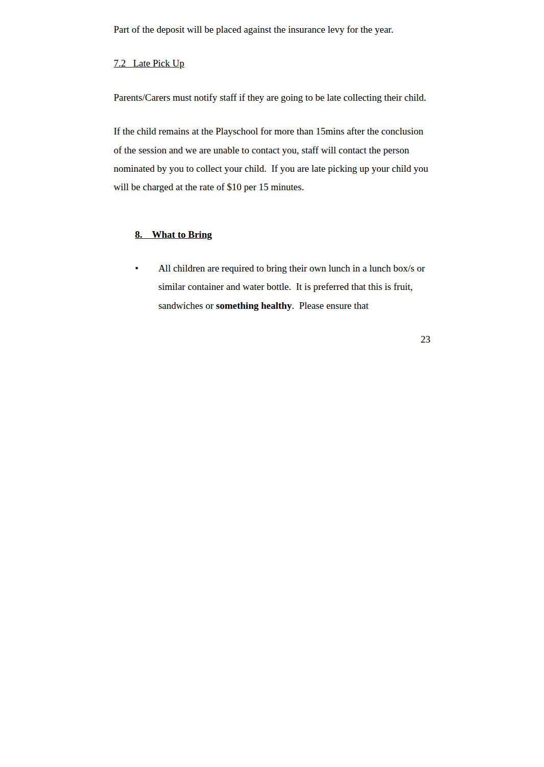Part of the deposit will be placed against the insurance levy for the year.
7.2 Late Pick Up
Parents/Carers must notify staff if they are going to be late collecting their child.
If the child remains at the Playschool for more than 15mins after the conclusion of the session and we are unable to contact you, staff will contact the person nominated by you to collect your child. If you are late picking up your child you will be charged at the rate of $10 per 15 minutes.
8. What to Bring
All children are required to bring their own lunch in a lunch box/s or similar container and water bottle. It is preferred that this is fruit, sandwiches or something healthy. Please ensure that
23